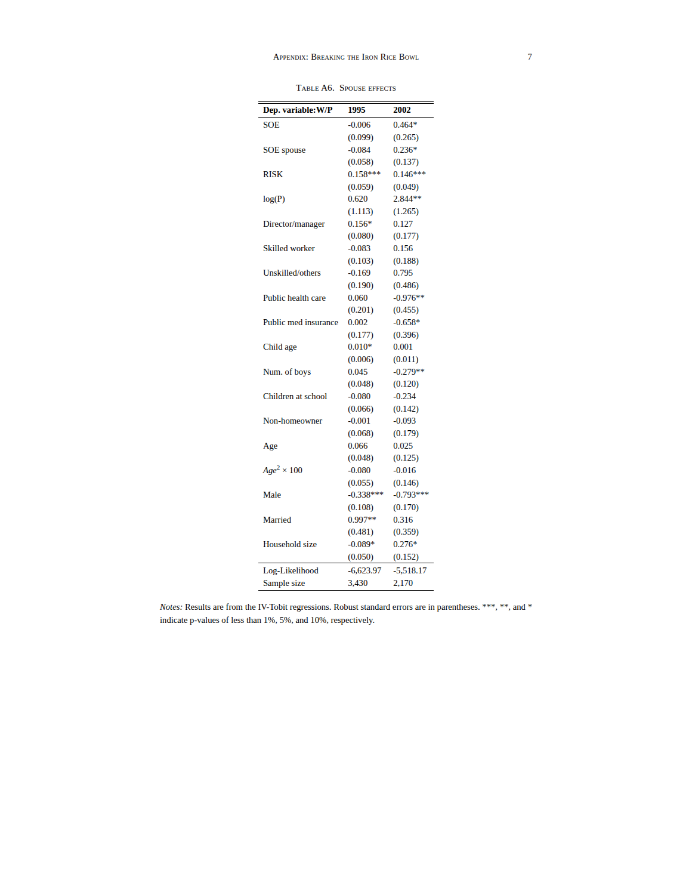Appendix: Breaking the Iron Rice Bowl 7
Table A6. Spouse effects
| Dep. variable:W/P | 1995 | 2002 |
| --- | --- | --- |
| SOE | -0.006 | 0.464* |
| | (0.099) | (0.265) |
| SOE spouse | -0.084 | 0.236* |
| | (0.058) | (0.137) |
| RISK | 0.158*** | 0.146*** |
| | (0.059) | (0.049) |
| log(P) | 0.620 | 2.844** |
| | (1.113) | (1.265) |
| Director/manager | 0.156* | 0.127 |
| | (0.080) | (0.177) |
| Skilled worker | -0.083 | 0.156 |
| | (0.103) | (0.188) |
| Unskilled/others | -0.169 | 0.795 |
| | (0.190) | (0.486) |
| Public health care | 0.060 | -0.976** |
| | (0.201) | (0.455) |
| Public med insurance | 0.002 | -0.658* |
| | (0.177) | (0.396) |
| Child age | 0.010* | 0.001 |
| | (0.006) | (0.011) |
| Num. of boys | 0.045 | -0.279** |
| | (0.048) | (0.120) |
| Children at school | -0.080 | -0.234 |
| | (0.066) | (0.142) |
| Non-homeowner | -0.001 | -0.093 |
| | (0.068) | (0.179) |
| Age | 0.066 | 0.025 |
| | (0.048) | (0.125) |
| Age 2 × 100 | -0.080 | -0.016 |
| | (0.055) | (0.146) |
| Male | -0.338*** | -0.793*** |
| | (0.108) | (0.170) |
| Married | 0.997** | 0.316 |
| | (0.481) | (0.359) |
| Household size | -0.089* | 0.276* |
| | (0.050) | (0.152) |
| Log-Likelihood | -6,623.97 | -5,518.17 |
| Sample size | 3,430 | 2,170 |
Notes: Results are from the IV-Tobit regressions. Robust standard errors are in parentheses. ***, **, and * indicate p-values of less than 1%, 5%, and 10%, respectively.